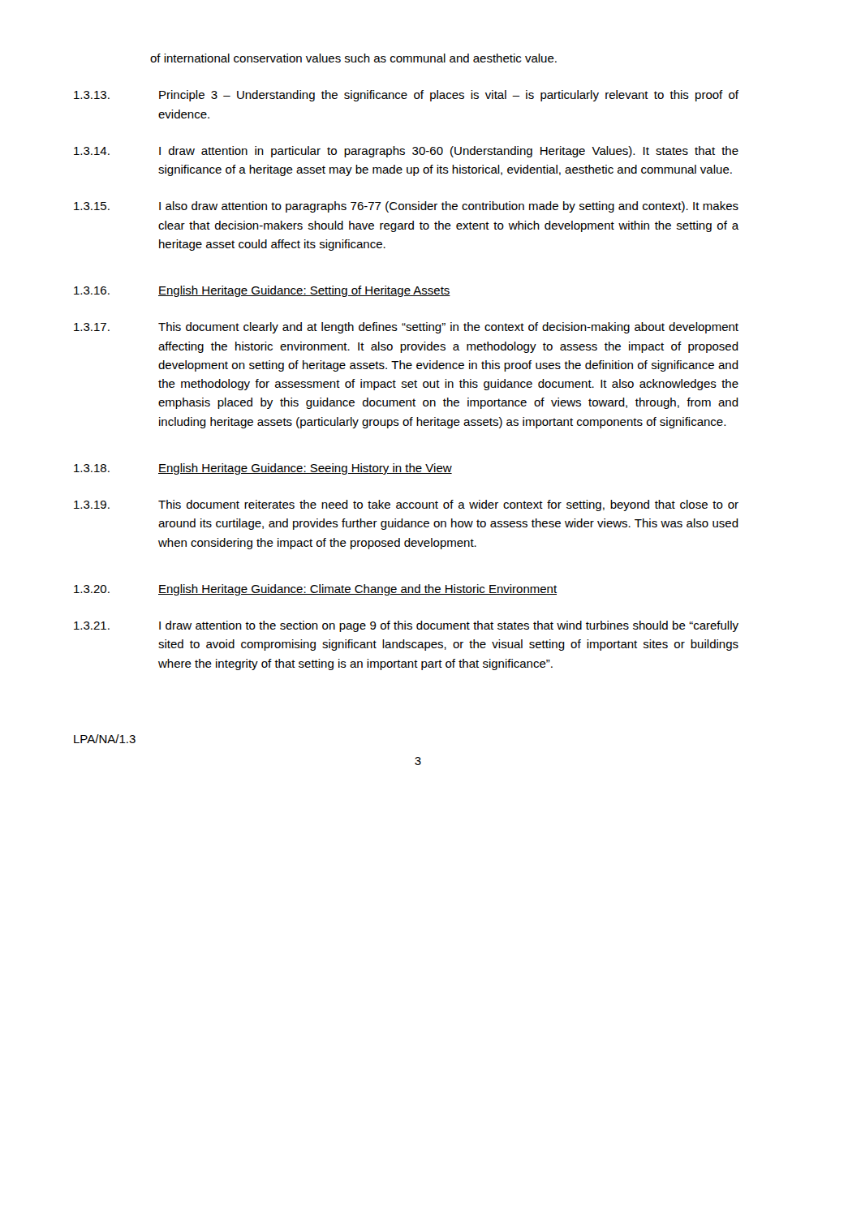of international conservation values such as communal and aesthetic value.
1.3.13.
Principle 3 – Understanding the significance of places is vital – is particularly relevant to this proof of evidence.
1.3.14.
I draw attention in particular to paragraphs 30-60 (Understanding Heritage Values). It states that the significance of a heritage asset may be made up of its historical, evidential, aesthetic and communal value.
1.3.15.
I also draw attention to paragraphs 76-77 (Consider the contribution made by setting and context). It makes clear that decision-makers should have regard to the extent to which development within the setting of a heritage asset could affect its significance.
1.3.16.
English Heritage Guidance: Setting of Heritage Assets
1.3.17.
This document clearly and at length defines “setting” in the context of decision-making about development affecting the historic environment. It also provides a methodology to assess the impact of proposed development on setting of heritage assets. The evidence in this proof uses the definition of significance and the methodology for assessment of impact set out in this guidance document. It also acknowledges the emphasis placed by this guidance document on the importance of views toward, through, from and including heritage assets (particularly groups of heritage assets) as important components of significance.
1.3.18.
English Heritage Guidance: Seeing History in the View
1.3.19.
This document reiterates the need to take account of a wider context for setting, beyond that close to or around its curtilage, and provides further guidance on how to assess these wider views. This was also used when considering the impact of the proposed development.
1.3.20.
English Heritage Guidance: Climate Change and the Historic Environment
1.3.21.
I draw attention to the section on page 9 of this document that states that wind turbines should be “carefully sited to avoid compromising significant landscapes, or the visual setting of important sites or buildings where the integrity of that setting is an important part of that significance”.
LPA/NA/1.3
3